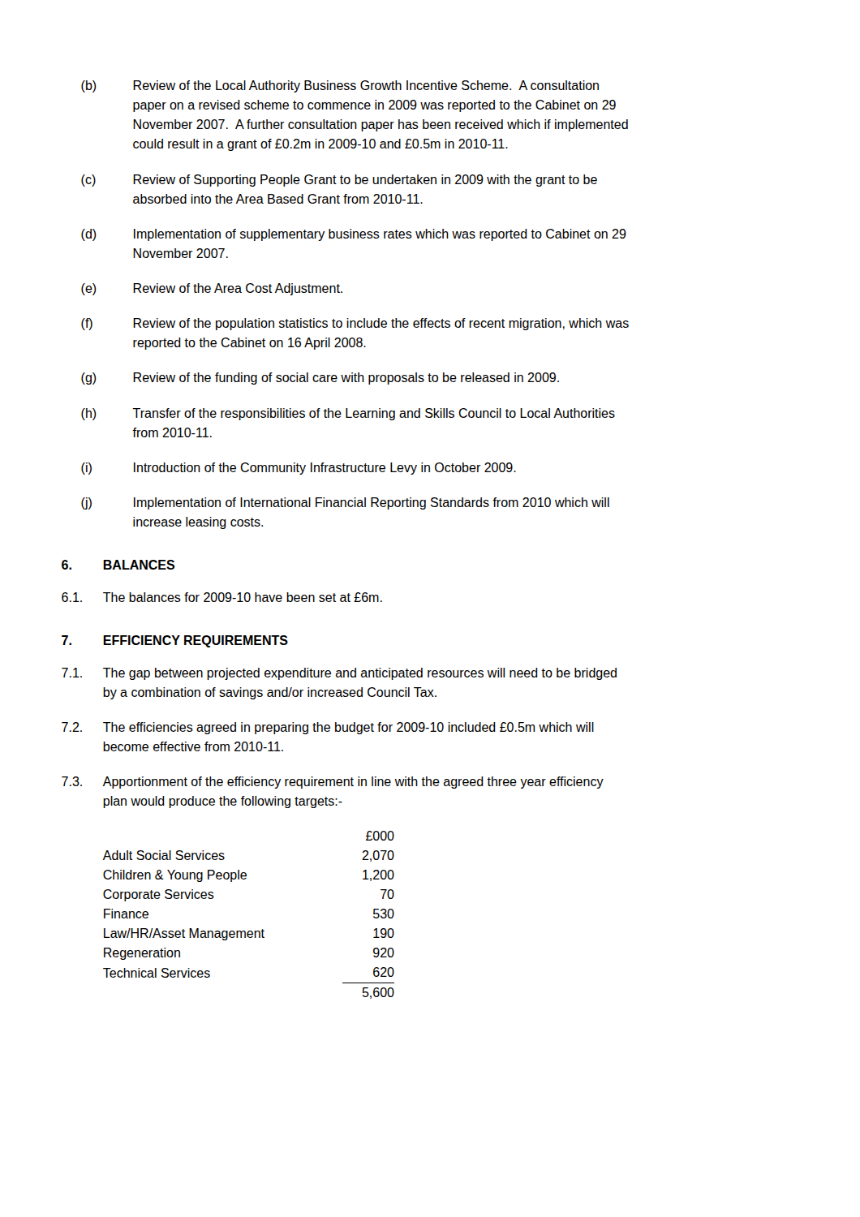(b) Review of the Local Authority Business Growth Incentive Scheme. A consultation paper on a revised scheme to commence in 2009 was reported to the Cabinet on 29 November 2007. A further consultation paper has been received which if implemented could result in a grant of £0.2m in 2009-10 and £0.5m in 2010-11.
(c) Review of Supporting People Grant to be undertaken in 2009 with the grant to be absorbed into the Area Based Grant from 2010-11.
(d) Implementation of supplementary business rates which was reported to Cabinet on 29 November 2007.
(e) Review of the Area Cost Adjustment.
(f) Review of the population statistics to include the effects of recent migration, which was reported to the Cabinet on 16 April 2008.
(g) Review of the funding of social care with proposals to be released in 2009.
(h) Transfer of the responsibilities of the Learning and Skills Council to Local Authorities from 2010-11.
(i) Introduction of the Community Infrastructure Levy in October 2009.
(j) Implementation of International Financial Reporting Standards from 2010 which will increase leasing costs.
6. BALANCES
6.1. The balances for 2009-10 have been set at £6m.
7. EFFICIENCY REQUIREMENTS
7.1. The gap between projected expenditure and anticipated resources will need to be bridged by a combination of savings and/or increased Council Tax.
7.2. The efficiencies agreed in preparing the budget for 2009-10 included £0.5m which will become effective from 2010-11.
7.3. Apportionment of the efficiency requirement in line with the agreed three year efficiency plan would produce the following targets:-
| | £000 |
| Adult Social Services | 2,070 |
| Children & Young People | 1,200 |
| Corporate Services | 70 |
| Finance | 530 |
| Law/HR/Asset Management | 190 |
| Regeneration | 920 |
| Technical Services | 620 |
| | 5,600 |